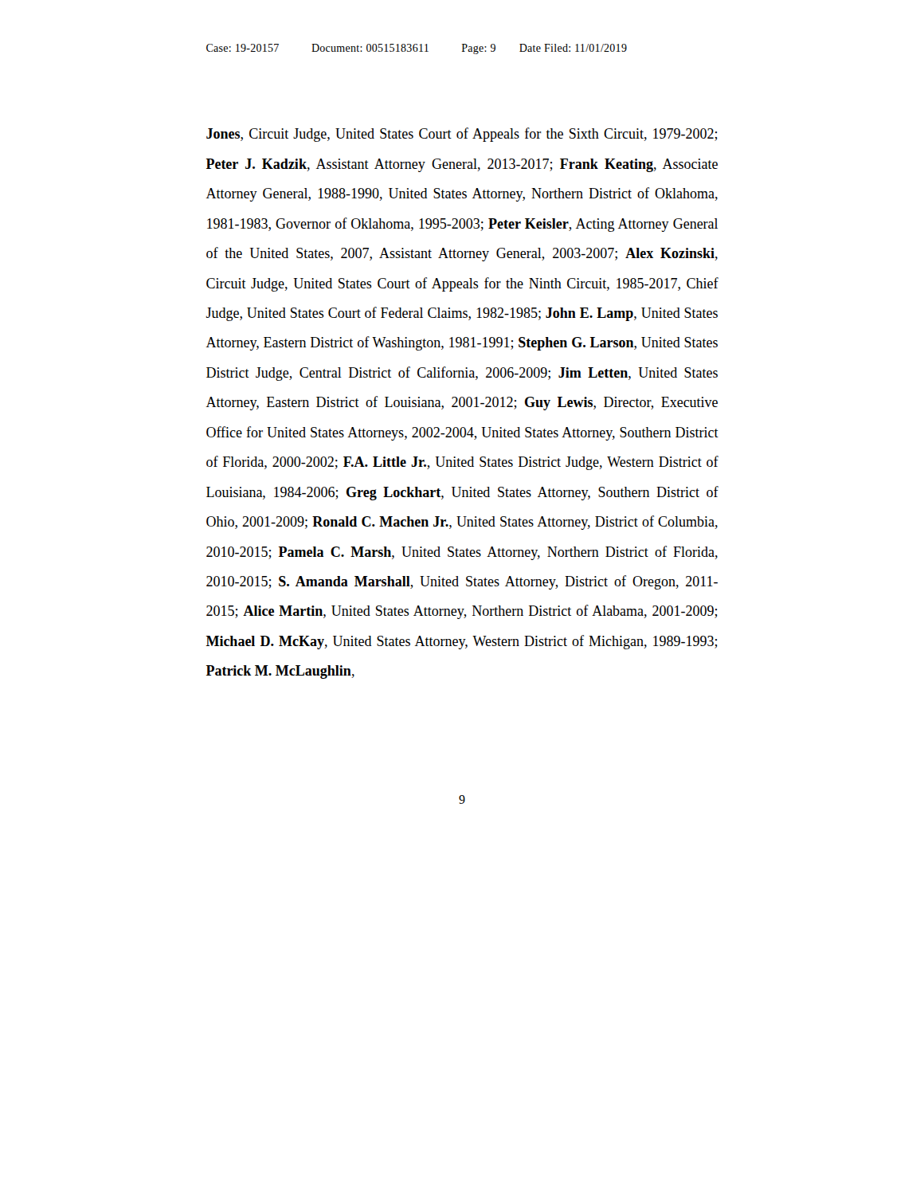Case: 19-20157 Document: 00515183611 Page: 9 Date Filed: 11/01/2019
Jones, Circuit Judge, United States Court of Appeals for the Sixth Circuit, 1979-2002; Peter J. Kadzik, Assistant Attorney General, 2013-2017; Frank Keating, Associate Attorney General, 1988-1990, United States Attorney, Northern District of Oklahoma, 1981-1983, Governor of Oklahoma, 1995-2003; Peter Keisler, Acting Attorney General of the United States, 2007, Assistant Attorney General, 2003-2007; Alex Kozinski, Circuit Judge, United States Court of Appeals for the Ninth Circuit, 1985-2017, Chief Judge, United States Court of Federal Claims, 1982-1985; John E. Lamp, United States Attorney, Eastern District of Washington, 1981-1991; Stephen G. Larson, United States District Judge, Central District of California, 2006-2009; Jim Letten, United States Attorney, Eastern District of Louisiana, 2001-2012; Guy Lewis, Director, Executive Office for United States Attorneys, 2002-2004, United States Attorney, Southern District of Florida, 2000-2002; F.A. Little Jr., United States District Judge, Western District of Louisiana, 1984-2006; Greg Lockhart, United States Attorney, Southern District of Ohio, 2001-2009; Ronald C. Machen Jr., United States Attorney, District of Columbia, 2010-2015; Pamela C. Marsh, United States Attorney, Northern District of Florida, 2010-2015; S. Amanda Marshall, United States Attorney, District of Oregon, 2011-2015; Alice Martin, United States Attorney, Northern District of Alabama, 2001-2009; Michael D. McKay, United States Attorney, Western District of Michigan, 1989-1993; Patrick M. McLaughlin,
9